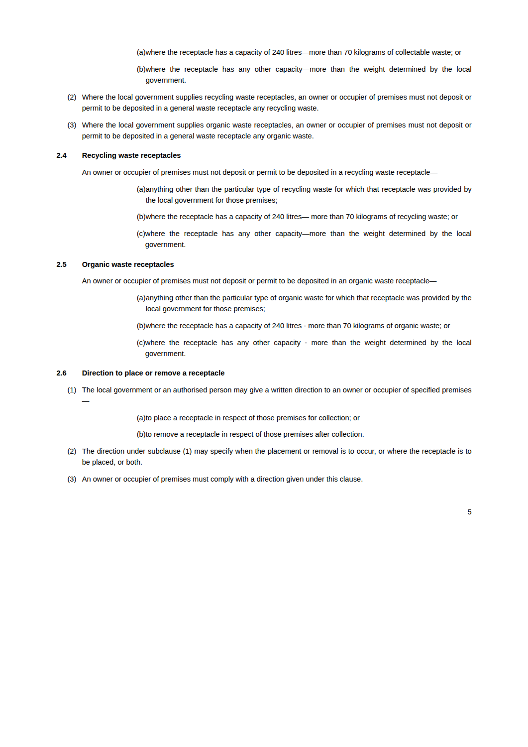(a)
where the receptacle has a capacity of 240 litres—more than 70 kilograms of collectable waste; or
(b)
where the receptacle has any other capacity—more than the weight determined by the local government.
(2)
Where the local government supplies recycling waste receptacles, an owner or occupier of premises must not deposit or permit to be deposited in a general waste receptacle any recycling waste.
(3)
Where the local government supplies organic waste receptacles, an owner or occupier of premises must not deposit or permit to be deposited in a general waste receptacle any organic waste.
2.4 Recycling waste receptacles
An owner or occupier of premises must not deposit or permit to be deposited in a recycling waste receptacle—
(a)
anything other than the particular type of recycling waste for which that receptacle was provided by the local government for those premises;
(b)
where the receptacle has a capacity of 240 litres— more than 70 kilograms of recycling waste; or
(c)
where the receptacle has any other capacity—more than the weight determined by the local government.
2.5 Organic waste receptacles
An owner or occupier of premises must not deposit or permit to be deposited in an organic waste receptacle—
(a)
anything other than the particular type of organic waste for which that receptacle was provided by the local government for those premises;
(b)
where the receptacle has a capacity of 240 litres - more than 70 kilograms of organic waste; or
(c)
where the receptacle has any other capacity - more than the weight determined by the local government.
2.6 Direction to place or remove a receptacle
(1)
The local government or an authorised person may give a written direction to an owner or occupier of specified premises —
(a)
to place a receptacle in respect of those premises for collection; or
(b)
to remove a receptacle in respect of those premises after collection.
(2)
The direction under subclause (1) may specify when the placement or removal is to occur, or where the receptacle is to be placed, or both.
(3)
An owner or occupier of premises must comply with a direction given under this clause.
5